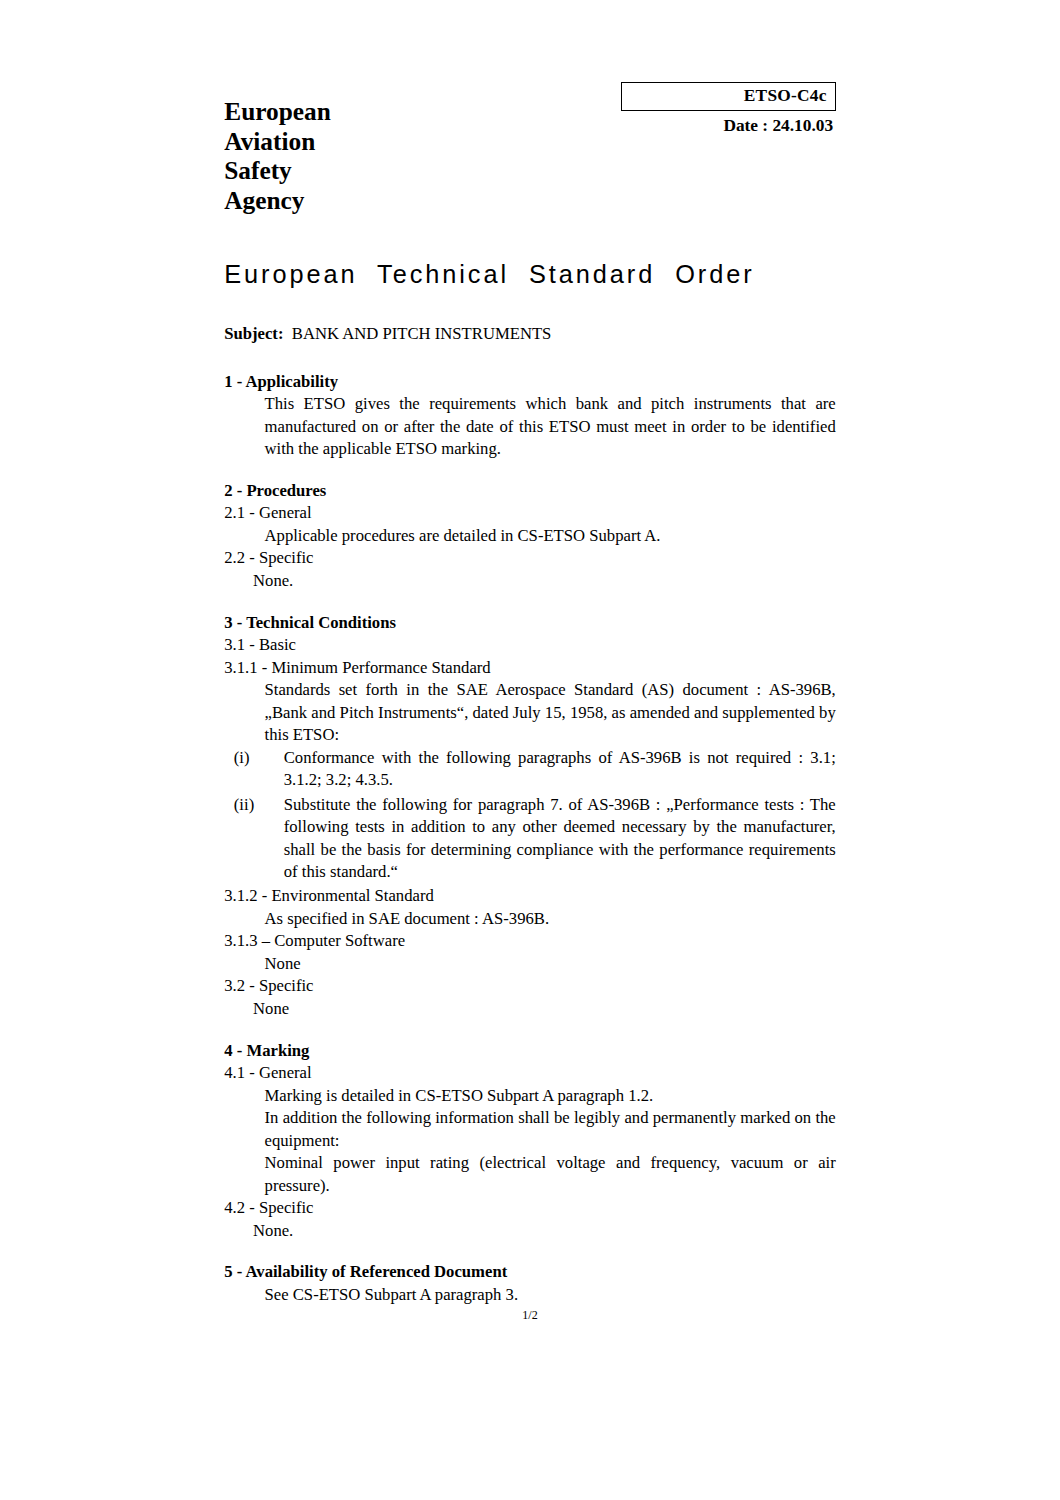ETSO-C4c
Date : 24.10.03
European
Aviation
Safety
Agency
European Technical Standard Order
Subject: BANK AND PITCH INSTRUMENTS
1 - Applicability
This ETSO gives the requirements which bank and pitch instruments that are manufactured on or after the date of this ETSO must meet in order to be identified with the applicable ETSO marking.
2 - Procedures
2.1 - General
Applicable procedures are detailed in CS-ETSO Subpart A.
2.2 - Specific
None.
3 - Technical Conditions
3.1 - Basic
3.1.1 - Minimum Performance Standard
Standards set forth in the SAE Aerospace Standard (AS) document : AS-396B, „Bank and Pitch Instruments“, dated July 15, 1958, as amended and supplemented by this ETSO:
(i) Conformance with the following paragraphs of AS-396B is not required : 3.1; 3.1.2; 3.2; 4.3.5.
(ii) Substitute the following for paragraph 7. of AS-396B : „Performance tests : The following tests in addition to any other deemed necessary by the manufacturer, shall be the basis for determining compliance with the performance requirements of this standard.“
3.1.2 - Environmental Standard
As specified in SAE document : AS-396B.
3.1.3 – Computer Software
None
3.2 - Specific
None
4 - Marking
4.1 - General
Marking is detailed in CS-ETSO Subpart A paragraph 1.2.
In addition the following information shall be legibly and permanently marked on the equipment:
Nominal power input rating (electrical voltage and frequency, vacuum or air pressure).
4.2 - Specific
None.
5 - Availability of Referenced Document
See CS-ETSO Subpart A paragraph 3.
1/2